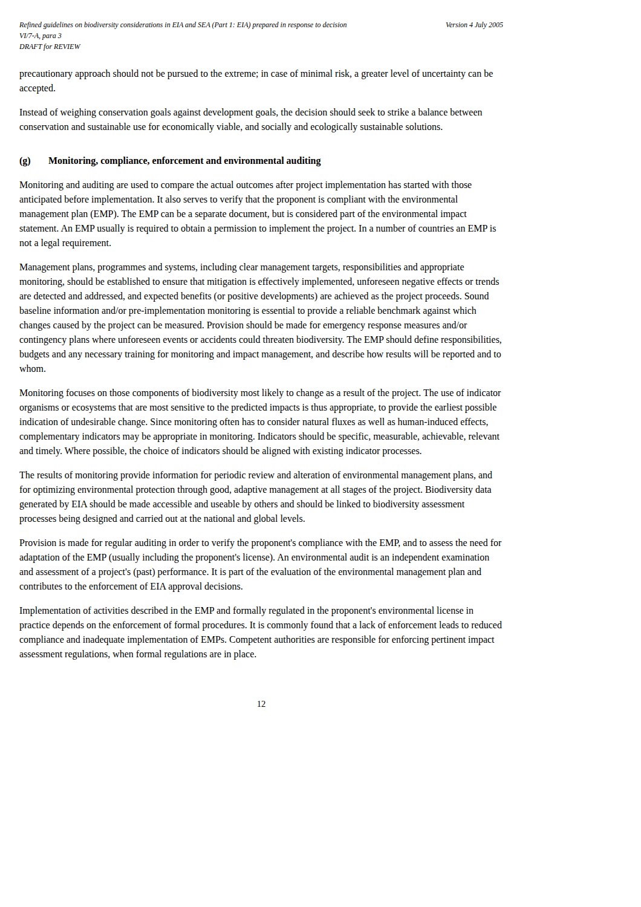Refined guidelines on biodiversity considerations in EIA and SEA (Part 1: EIA) prepared in response to decision VI/7-A, para 3
DRAFT for REVIEW
Version 4 July 2005
precautionary approach should not be pursued to the extreme; in case of minimal risk, a greater level of uncertainty can be accepted.
Instead of weighing conservation goals against development goals, the decision should seek to strike a balance between conservation and sustainable use for economically viable, and socially and ecologically sustainable solutions.
(g) Monitoring, compliance, enforcement and environmental auditing
Monitoring and auditing are used to compare the actual outcomes after project implementation has started with those anticipated before implementation. It also serves to verify that the proponent is compliant with the environmental management plan (EMP). The EMP can be a separate document, but is considered part of the environmental impact statement. An EMP usually is required to obtain a permission to implement the project. In a number of countries an EMP is not a legal requirement.
Management plans, programmes and systems, including clear management targets, responsibilities and appropriate monitoring, should be established to ensure that mitigation is effectively implemented, unforeseen negative effects or trends are detected and addressed, and expected benefits (or positive developments) are achieved as the project proceeds. Sound baseline information and/or pre-implementation monitoring is essential to provide a reliable benchmark against which changes caused by the project can be measured. Provision should be made for emergency response measures and/or contingency plans where unforeseen events or accidents could threaten biodiversity. The EMP should define responsibilities, budgets and any necessary training for monitoring and impact management, and describe how results will be reported and to whom.
Monitoring focuses on those components of biodiversity most likely to change as a result of the project. The use of indicator organisms or ecosystems that are most sensitive to the predicted impacts is thus appropriate, to provide the earliest possible indication of undesirable change. Since monitoring often has to consider natural fluxes as well as human-induced effects, complementary indicators may be appropriate in monitoring. Indicators should be specific, measurable, achievable, relevant and timely. Where possible, the choice of indicators should be aligned with existing indicator processes.
The results of monitoring provide information for periodic review and alteration of environmental management plans, and for optimizing environmental protection through good, adaptive management at all stages of the project. Biodiversity data generated by EIA should be made accessible and useable by others and should be linked to biodiversity assessment processes being designed and carried out at the national and global levels.
Provision is made for regular auditing in order to verify the proponent's compliance with the EMP, and to assess the need for adaptation of the EMP (usually including the proponent's license). An environmental audit is an independent examination and assessment of a project's (past) performance. It is part of the evaluation of the environmental management plan and contributes to the enforcement of EIA approval decisions.
Implementation of activities described in the EMP and formally regulated in the proponent's environmental license in practice depends on the enforcement of formal procedures. It is commonly found that a lack of enforcement leads to reduced compliance and inadequate implementation of EMPs. Competent authorities are responsible for enforcing pertinent impact assessment regulations, when formal regulations are in place.
12